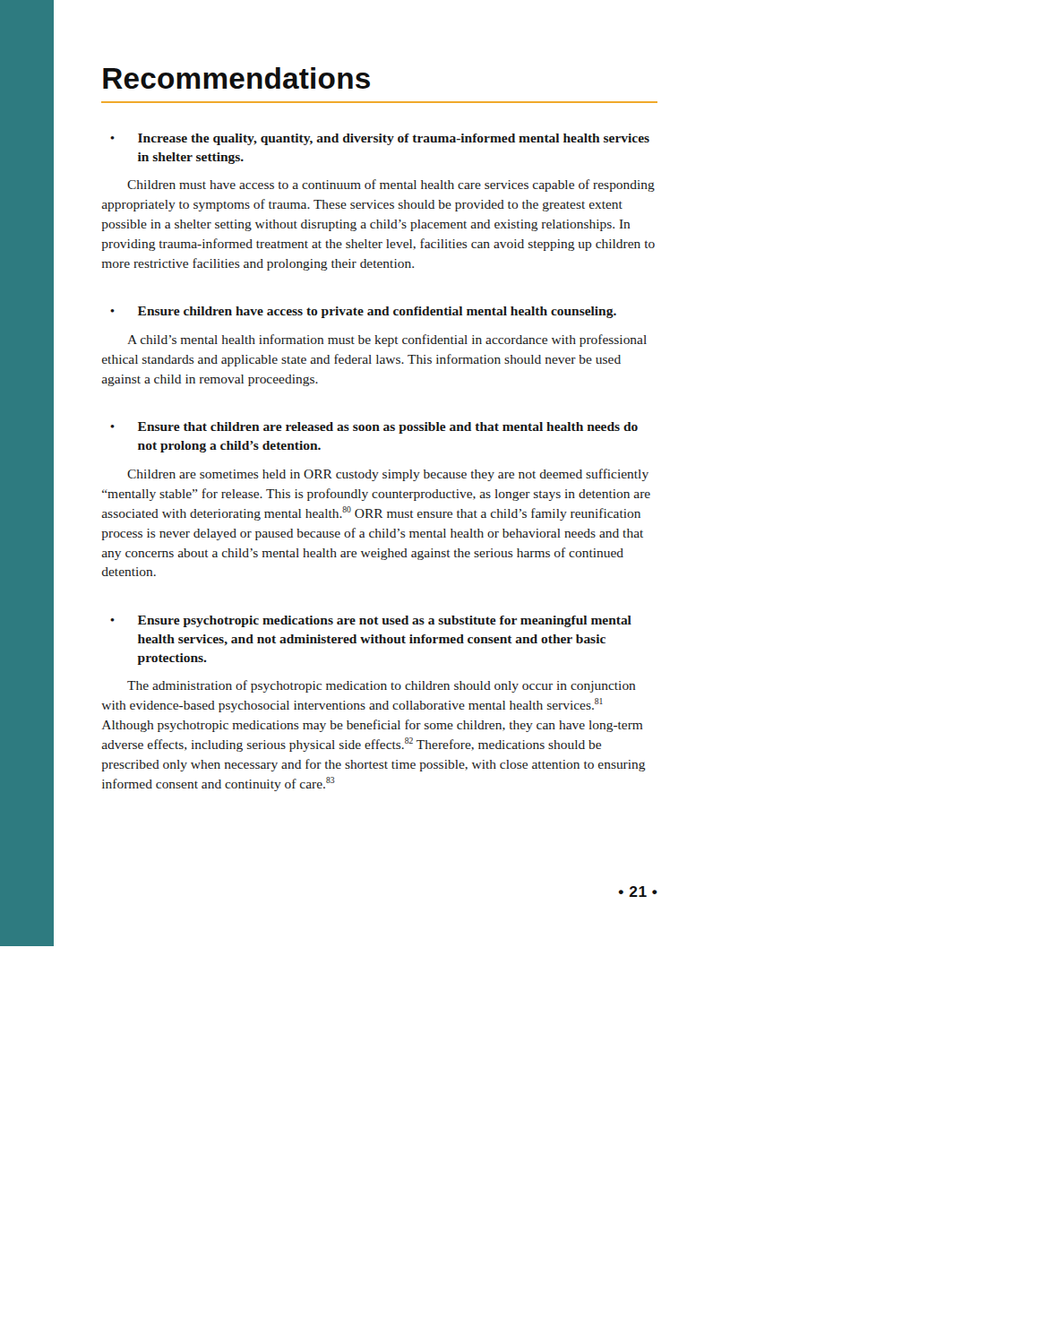Recommendations
Increase the quality, quantity, and diversity of trauma-informed mental health services in shelter settings.
Children must have access to a continuum of mental health care services capable of responding appropriately to symptoms of trauma. These services should be provided to the greatest extent possible in a shelter setting without disrupting a child’s placement and existing relationships. In providing trauma-informed treatment at the shelter level, facilities can avoid stepping up children to more restrictive facilities and prolonging their detention.
Ensure children have access to private and confidential mental health counseling.
A child’s mental health information must be kept confidential in accordance with professional ethical standards and applicable state and federal laws. This information should never be used against a child in removal proceedings.
Ensure that children are released as soon as possible and that mental health needs do not prolong a child’s detention.
Children are sometimes held in ORR custody simply because they are not deemed sufficiently “mentally stable” for release. This is profoundly counterproductive, as longer stays in detention are associated with deteriorating mental health.80 ORR must ensure that a child’s family reunification process is never delayed or paused because of a child’s mental health or behavioral needs and that any concerns about a child’s mental health are weighed against the serious harms of continued detention.
Ensure psychotropic medications are not used as a substitute for meaningful mental health services, and not administered without informed consent and other basic protections.
The administration of psychotropic medication to children should only occur in conjunction with evidence-based psychosocial interventions and collaborative mental health services.81 Although psychotropic medications may be beneficial for some children, they can have long-term adverse effects, including serious physical side effects.82 Therefore, medications should be prescribed only when necessary and for the shortest time possible, with close attention to ensuring informed consent and continuity of care.83
• 21 •